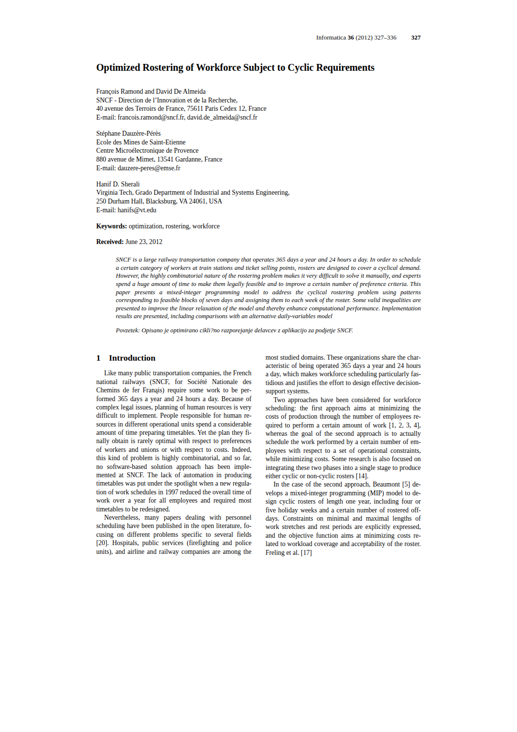Informatica 36 (2012) 327–336 327
Optimized Rostering of Workforce Subject to Cyclic Requirements
François Ramond and David De Almeida
SNCF - Direction de l’Innovation et de la Recherche,
40 avenue des Terroirs de France, 75611 Paris Cedex 12, France
E-mail: francois.ramond@sncf.fr, david.de_almeida@sncf.fr
Stéphane Dauzère-Pérès
Ecole des Mines de Saint-Etienne
Centre Microélectronique de Provence
880 avenue de Mimet, 13541 Gardanne, France
E-mail: dauzere-peres@emse.fr
Hanif D. Sherali
Virginia Tech, Grado Department of Industrial and Systems Engineering,
250 Durham Hall, Blacksburg, VA 24061, USA
E-mail: hanifs@vt.edu
Keywords: optimization, rostering, workforce
Received: June 23, 2012
SNCF is a large railway transportation company that operates 365 days a year and 24 hours a day. In order to schedule a certain category of workers at train stations and ticket selling points, rosters are designed to cover a cyclical demand. However, the highly combinatorial nature of the rostering problem makes it very difficult to solve it manually, and experts spend a huge amount of time to make them legally feasible and to improve a certain number of preference criteria. This paper presents a mixed-integer programming model to address the cyclical rostering problem using patterns corresponding to feasible blocks of seven days and assigning them to each week of the roster. Some valid inequalities are presented to improve the linear relaxation of the model and thereby enhance computational performance. Implementation results are presented, including comparisons with an alternative daily-variables model
Povzetek: Opisano je optimirano cikli?no razporejanje delavcev z aplikacijo za podjetje SNCF.
1 Introduction
Like many public transportation companies, the French national railways (SNCF, for Société Nationale des Chemins de fer Franąis) require some work to be performed 365 days a year and 24 hours a day. Because of complex legal issues, planning of human resources is very difficult to implement. People responsible for human resources in different operational units spend a considerable amount of time preparing timetables. Yet the plan they finally obtain is rarely optimal with respect to preferences of workers and unions or with respect to costs. Indeed, this kind of problem is highly combinatorial, and so far, no software-based solution approach has been implemented at SNCF. The lack of automation in producing timetables was put under the spotlight when a new regulation of work schedules in 1997 reduced the overall time of work over a year for all employees and required most timetables to be redesigned.
Nevertheless, many papers dealing with personnel scheduling have been published in the open literature, focusing on different problems specific to several fields [20]. Hospitals, public services (firefighting and police units), and airline and railway companies are among the most studied domains. These organizations share the characteristic of being operated 365 days a year and 24 hours a day, which makes workforce scheduling particularly fastidious and justifies the effort to design effective decision-support systems.
Two approaches have been considered for workforce scheduling: the first approach aims at minimizing the costs of production through the number of employees required to perform a certain amount of work [1, 2, 3, 4], whereas the goal of the second approach is to actually schedule the work performed by a certain number of employees with respect to a set of operational constraints, while minimizing costs. Some research is also focused on integrating these two phases into a single stage to produce either cyclic or non-cyclic rosters [14].
In the case of the second approach, Beaumont [5] develops a mixed-integer programming (MIP) model to design cyclic rosters of length one year, including four or five holiday weeks and a certain number of rostered off-days. Constraints on minimal and maximal lengths of work stretches and rest periods are explicitly expressed, and the objective function aims at minimizing costs related to workload coverage and acceptability of the roster. Freling et al. [17]